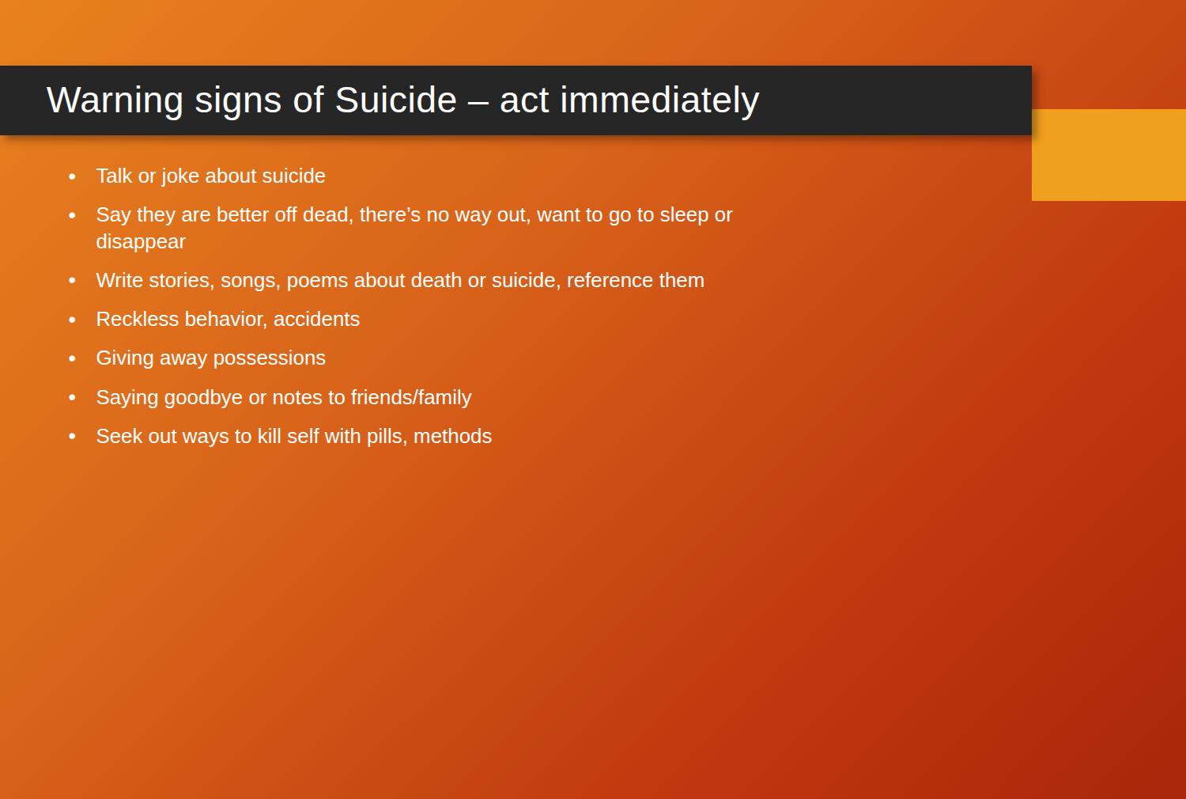Warning signs of Suicide – act immediately
Talk or joke about suicide
Say they are better off dead, there’s no way out, want to go to sleep or disappear
Write stories, songs, poems about death or suicide, reference them
Reckless behavior, accidents
Giving away possessions
Saying goodbye or notes to friends/family
Seek out ways to kill self with pills, methods